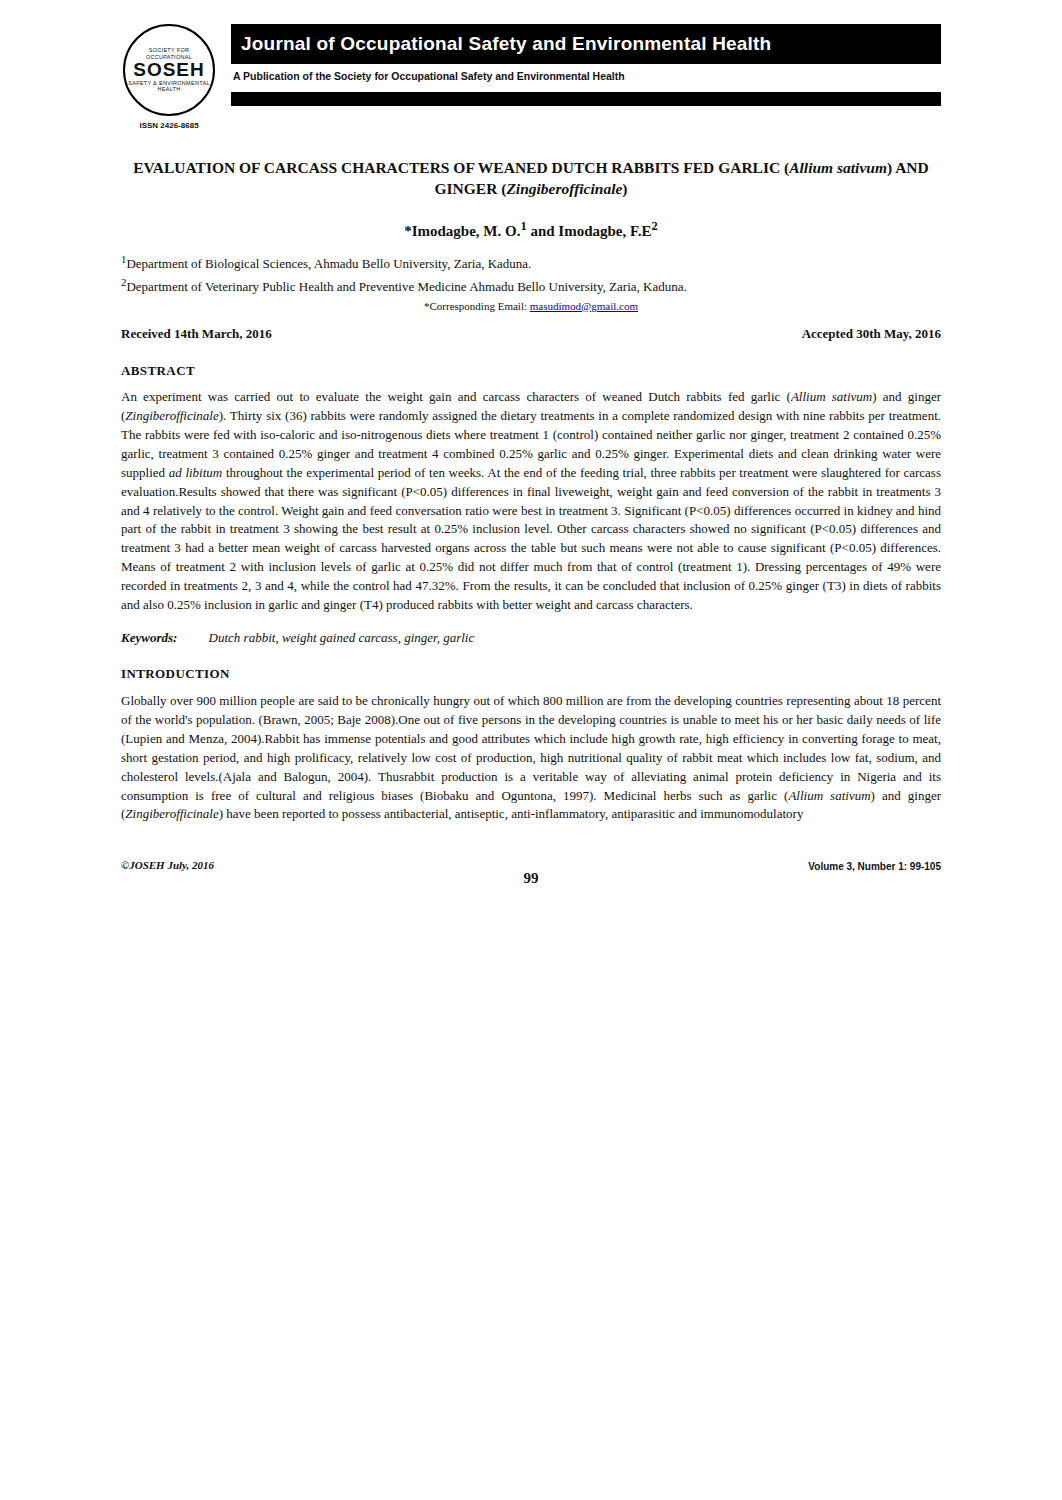Society for Occupational
SOSEH
Safety & Environmental Health
ISSN 2426-8685
Journal of Occupational Safety and Environmental Health
A Publication of the Society for Occupational Safety and Environmental Health
Evaluation of Carcass Characters of Weaned Dutch Rabbits Fed Garlic (Allium sativum) and Ginger (Zingiberofficinale)
*Imodagbe, M. O.1 and Imodagbe, F.E2
1Department of Biological Sciences, Ahmadu Bello University, Zaria, Kaduna.
2Department of Veterinary Public Health and Preventive Medicine Ahmadu Bello University, Zaria, Kaduna.
*Corresponding Email: masudimod@gmail.com
Received 14th March, 2016 Accepted 30th May, 2016
ABSTRACT
An experiment was carried out to evaluate the weight gain and carcass characters of weaned Dutch rabbits fed garlic (Allium sativum) and ginger (Zingiberofficinale). Thirty six (36) rabbits were randomly assigned the dietary treatments in a complete randomized design with nine rabbits per treatment. The rabbits were fed with iso-caloric and iso-nitrogenous diets where treatment 1 (control) contained neither garlic nor ginger, treatment 2 contained 0.25% garlic, treatment 3 contained 0.25% ginger and treatment 4 combined 0.25% garlic and 0.25% ginger. Experimental diets and clean drinking water were supplied ad libitum throughout the experimental period of ten weeks. At the end of the feeding trial, three rabbits per treatment were slaughtered for carcass evaluation.Results showed that there was significant (P<0.05) differences in final liveweight, weight gain and feed conversion of the rabbit in treatments 3 and 4 relatively to the control. Weight gain and feed conversation ratio were best in treatment 3. Significant (P<0.05) differences occurred in kidney and hind part of the rabbit in treatment 3 showing the best result at 0.25% inclusion level. Other carcass characters showed no significant (P<0.05) differences and treatment 3 had a better mean weight of carcass harvested organs across the table but such means were not able to cause significant (P<0.05) differences. Means of treatment 2 with inclusion levels of garlic at 0.25% did not differ much from that of control (treatment 1). Dressing percentages of 49% were recorded in treatments 2, 3 and 4, while the control had 47.32%. From the results, it can be concluded that inclusion of 0.25% ginger (T3) in diets of rabbits and also 0.25% inclusion in garlic and ginger (T4) produced rabbits with better weight and carcass characters.
Keywords: Dutch rabbit, weight gained carcass, ginger, garlic
INTRODUCTION
Globally over 900 million people are said to be chronically hungry out of which 800 million are from the developing countries representing about 18 percent of the world's population. (Brawn, 2005; Baje 2008).One out of five persons in the developing countries is unable to meet his or her basic daily needs of life (Lupien and Menza, 2004).Rabbit has immense potentials and good attributes which include high growth rate, high efficiency in converting forage to meat, short gestation period, and high prolificacy, relatively low cost of production, high nutritional quality of rabbit meat which includes low fat, sodium, and cholesterol levels.(Ajala and Balogun, 2004). Thusrabbit production is a veritable way of alleviating animal protein deficiency in Nigeria and its consumption is free of cultural and religious biases (Biobaku and Oguntona, 1997). Medicinal herbs such as garlic (Allium sativum) and ginger (Zingiberofficinale) have been reported to possess antibacterial, antiseptic, anti-inflammatory, antiparasitic and immunomodulatory
©JOSEH July, 2016
Volume 3, Number 1: 99-105
99